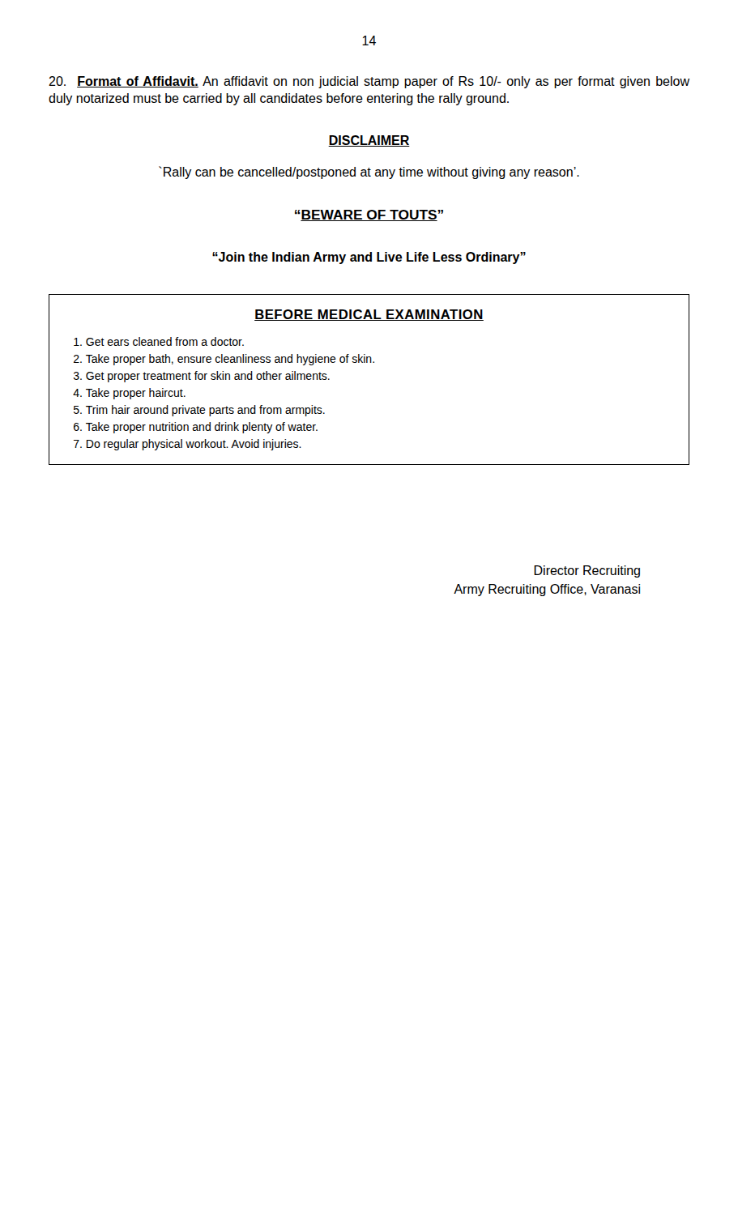14
20. Format of Affidavit. An affidavit on non judicial stamp paper of Rs 10/- only as per format given below duly notarized must be carried by all candidates before entering the rally ground.
DISCLAIMER
`Rally can be cancelled/postponed at any time without giving any reason’.
“BEWARE OF TOUTS”
“Join the Indian Army and Live Life Less Ordinary”
BEFORE MEDICAL EXAMINATION
Get ears cleaned from a doctor.
Take proper bath, ensure cleanliness and hygiene of skin.
Get proper treatment for skin and other ailments.
Take proper haircut.
Trim hair around private parts and from armpits.
Take proper nutrition and drink plenty of water.
Do regular physical workout. Avoid injuries.
Director Recruiting
Army Recruiting Office, Varanasi